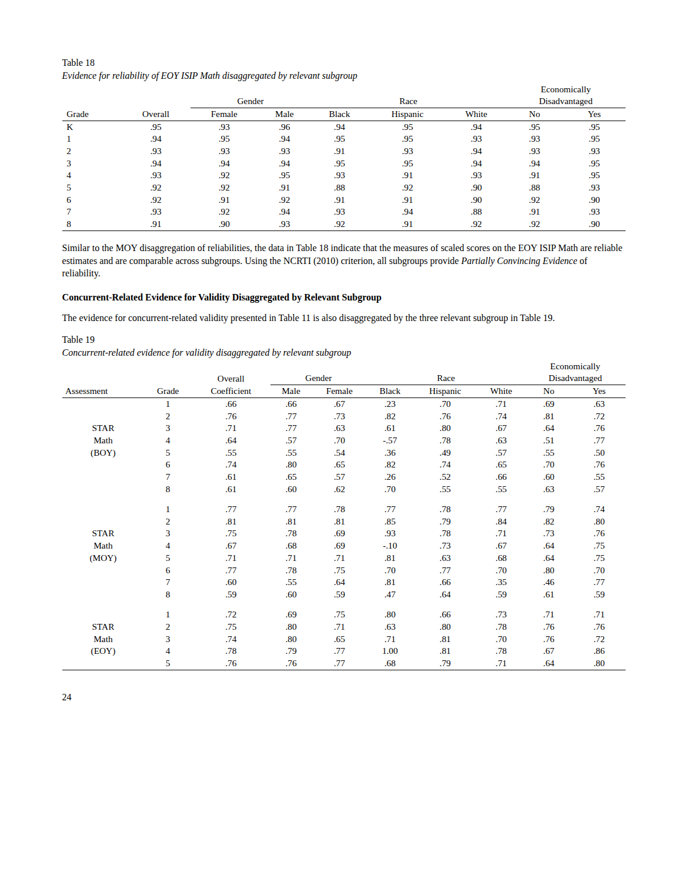Table 18 Evidence for reliability of EOY ISIP Math disaggregated by relevant subgroup
| | | | | Economically |
| --- | --- | --- | --- | --- |
| | | Gender | Race | Disadvantaged |
| Grade | Overall | Female | Male | Black | Hispanic | White | No | Yes |
| K | .95 | .93 | .96 | .94 | .95 | .94 | .95 | .95 |
| 1 | .94 | .95 | .94 | .95 | .95 | .93 | .93 | .95 |
| 2 | .93 | .93 | .93 | .91 | .93 | .94 | .93 | .93 |
| 3 | .94 | .94 | .94 | .95 | .95 | .94 | .94 | .95 |
| 4 | .93 | .92 | .95 | .93 | .91 | .93 | .91 | .95 |
| 5 | .92 | .92 | .91 | .88 | .92 | .90 | .88 | .93 |
| 6 | .92 | .91 | .92 | .91 | .91 | .90 | .92 | .90 |
| 7 | .93 | .92 | .94 | .93 | .94 | .88 | .91 | .93 |
| 8 | .91 | .90 | .93 | .92 | .91 | .92 | .92 | .90 |
Similar to the MOY disaggregation of reliabilities, the data in Table 18 indicate that the measures of scaled scores on the EOY ISIP Math are reliable estimates and are comparable across subgroups. Using the NCRTI (2010) criterion, all subgroups provide Partially Convincing Evidence of reliability.
Concurrent-Related Evidence for Validity Disaggregated by Relevant Subgroup
The evidence for concurrent-related validity presented in Table 11 is also disaggregated by the three relevant subgroup in Table 19.
Table 19 Concurrent-related evidence for validity disaggregated by relevant subgroup
| | | | | | Economically |
| --- | --- | --- | --- | --- | --- |
| | | Overall | Gender | Race | Disadvantaged |
| Assessment | Grade | Coefficient | Male | Female | Black | Hispanic | White | No | Yes |
| | 1 | .66 | .66 | .67 | .23 | .70 | .71 | .69 | .63 |
| | 2 | .76 | .77 | .73 | .82 | .76 | .74 | .81 | .72 |
| STAR | 3 | .71 | .77 | .63 | .61 | .80 | .67 | .64 | .76 |
| Math | 4 | .64 | .57 | .70 | -.57 | .78 | .63 | .51 | .77 |
| (BOY) | 5 | .55 | .55 | .54 | .36 | .49 | .57 | .55 | .50 |
| | 6 | .74 | .80 | .65 | .82 | .74 | .65 | .70 | .76 |
| | 7 | .61 | .65 | .57 | .26 | .52 | .66 | .60 | .55 |
| | 8 | .61 | .60 | .62 | .70 | .55 | .55 | .63 | .57 |
| | 1 | .77 | .77 | .78 | .77 | .78 | .77 | .79 | .74 |
| | 2 | .81 | .81 | .81 | .85 | .79 | .84 | .82 | .80 |
| STAR | 3 | .75 | .78 | .69 | .93 | .78 | .71 | .73 | .76 |
| Math | 4 | .67 | .68 | .69 | -.10 | .73 | .67 | .64 | .75 |
| (MOY) | 5 | .71 | .71 | .71 | .81 | .63 | .68 | .64 | .75 |
| | 6 | .77 | .78 | .75 | .70 | .77 | .70 | .80 | .70 |
| | 7 | .60 | .55 | .64 | .81 | .66 | .35 | .46 | .77 |
| | 8 | .59 | .60 | .59 | .47 | .64 | .59 | .61 | .59 |
| | 1 | .72 | .69 | .75 | .80 | .66 | .73 | .71 | .71 |
| STAR | 2 | .75 | .80 | .71 | .63 | .80 | .78 | .76 | .76 |
| Math | 3 | .74 | .80 | .65 | .71 | .81 | .70 | .76 | .72 |
| (EOY) | 4 | .78 | .79 | .77 | 1.00 | .81 | .78 | .67 | .86 |
| | 5 | .76 | .76 | .77 | .68 | .79 | .71 | .64 | .80 |
24